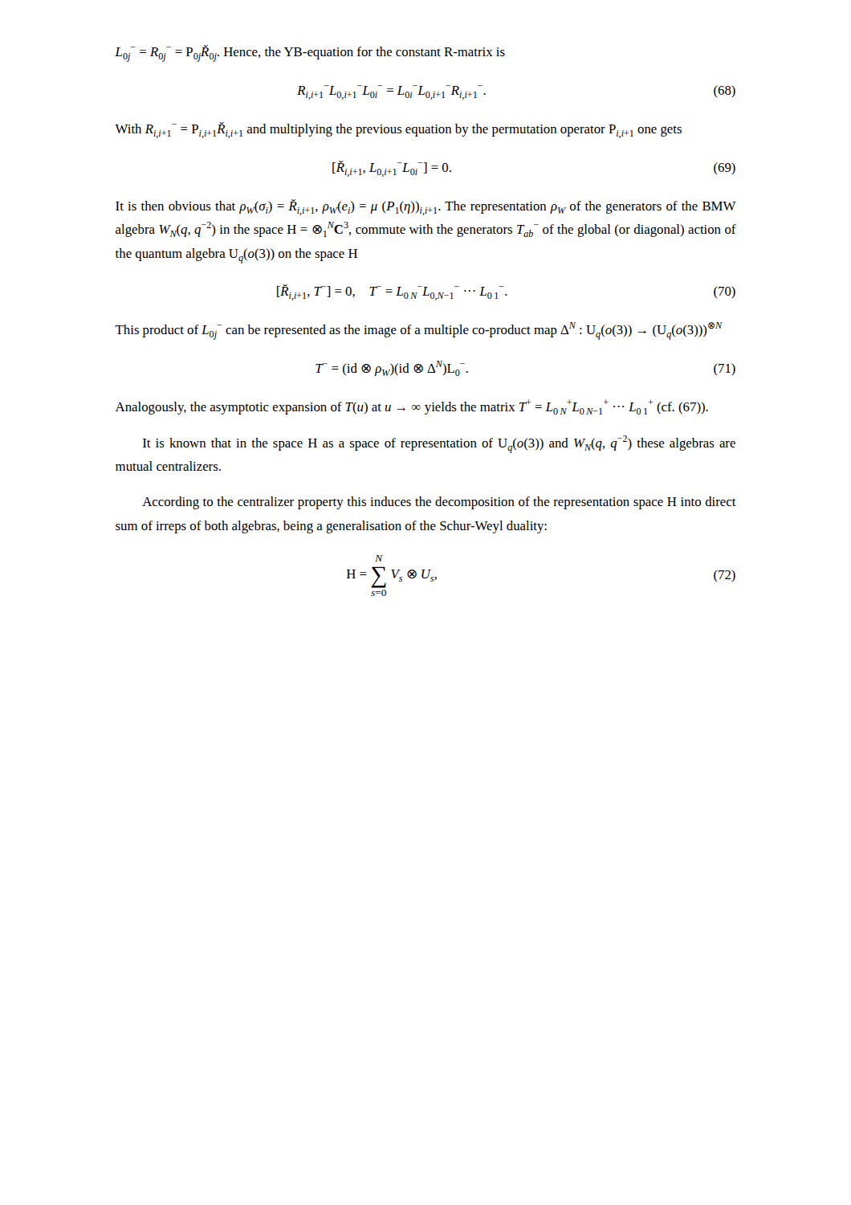L0j− = R0j− = P0jR̆0j. Hence, the YB-equation for the constant R-matrix is
Ri,i+1−L0,i+1−L0i− = L0i−L0,i+1−Ri,i+1−.
(68)
With Ri,i+1− = Pi,i+1R̆i,i+1 and multiplying the previous equation by the permutation operator Pi,i+1 one gets
[R̆i,i+1, L0,i+1−L0i−] = 0.
(69)
It is then obvious that ρW(σi) = R̆i,i+1, ρW(ei) = μ (P1(η))i,i+1. The representation ρW of the generators of the BMW algebra WN(q, q−2) in the space H = ⊗1NC3, commute with the generators Tab− of the global (or diagonal) action of the quantum algebra Uq(o(3)) on the space H
[R̆i,i+1, T−] = 0, T− = L0 N−L0,N−1− ··· L0 1−.
(70)
This product of L0j− can be represented as the image of a multiple co-product map ΔN : Uq(o(3)) → (Uq(o(3)))⊗N
T− = (id ⊗ ρW)(id ⊗ ΔN)L0−.
(71)
Analogously, the asymptotic expansion of T(u) at u → ∞ yields the matrix T+ = L0 N+L0 N−1+ ··· L0 1+ (cf. (67)).
It is known that in the space H as a space of representation of Uq(o(3)) and WN(q, q−2) these algebras are mutual centralizers.
According to the centralizer property this induces the decomposition of the representation space H into direct sum of irreps of both algebras, being a generalisation of the Schur-Weyl duality:
H = N∑s=0 Vs ⊗ Us,
(72)